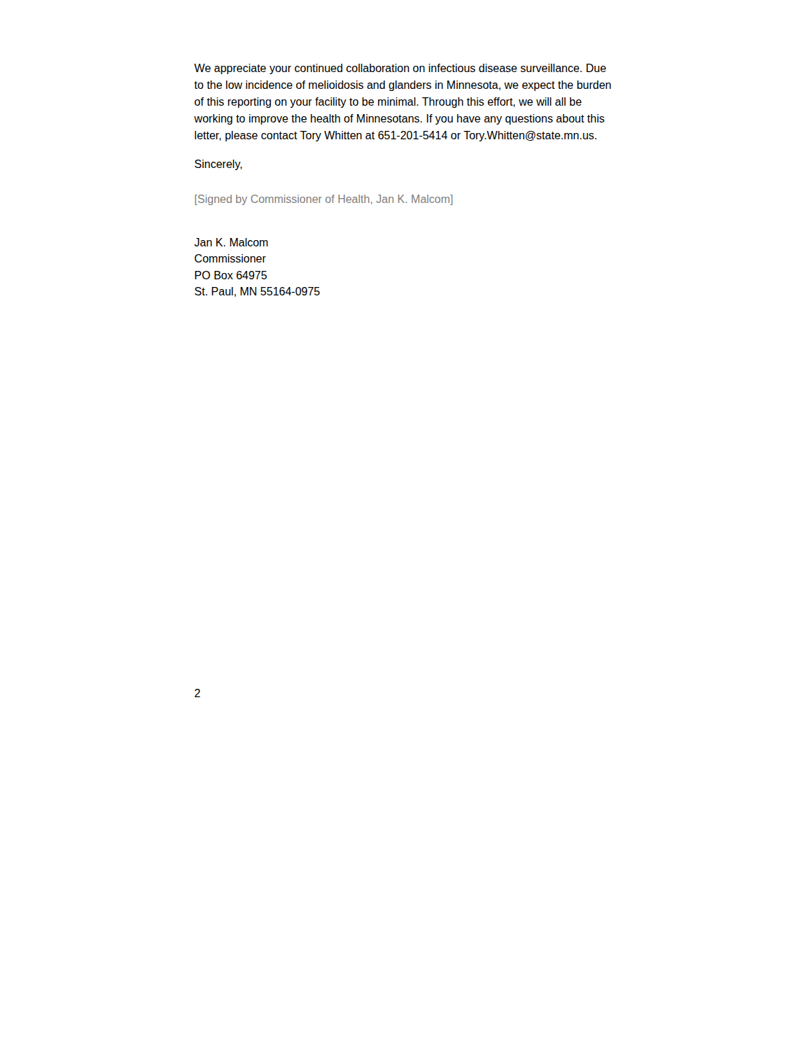We appreciate your continued collaboration on infectious disease surveillance. Due to the low incidence of melioidosis and glanders in Minnesota, we expect the burden of this reporting on your facility to be minimal. Through this effort, we will all be working to improve the health of Minnesotans. If you have any questions about this letter, please contact Tory Whitten at 651-201-5414 or Tory.Whitten@state.mn.us.
Sincerely,
[Signed by Commissioner of Health, Jan K. Malcom]
Jan K. Malcom
Commissioner
PO Box 64975
St. Paul, MN 55164-0975
2